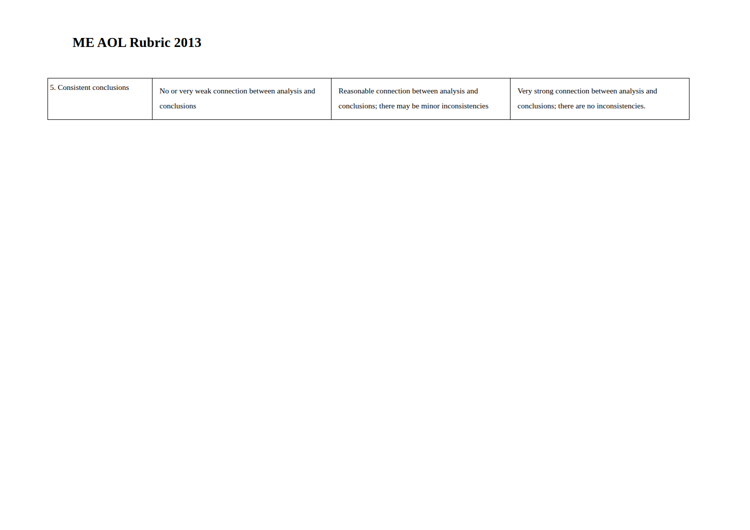ME AOL Rubric 2013
| 5. Consistent conclusions | No or very weak connection between analysis and conclusions | Reasonable connection between analysis and conclusions; there may be minor inconsistencies | Very strong connection between analysis and conclusions; there are no inconsistencies. |